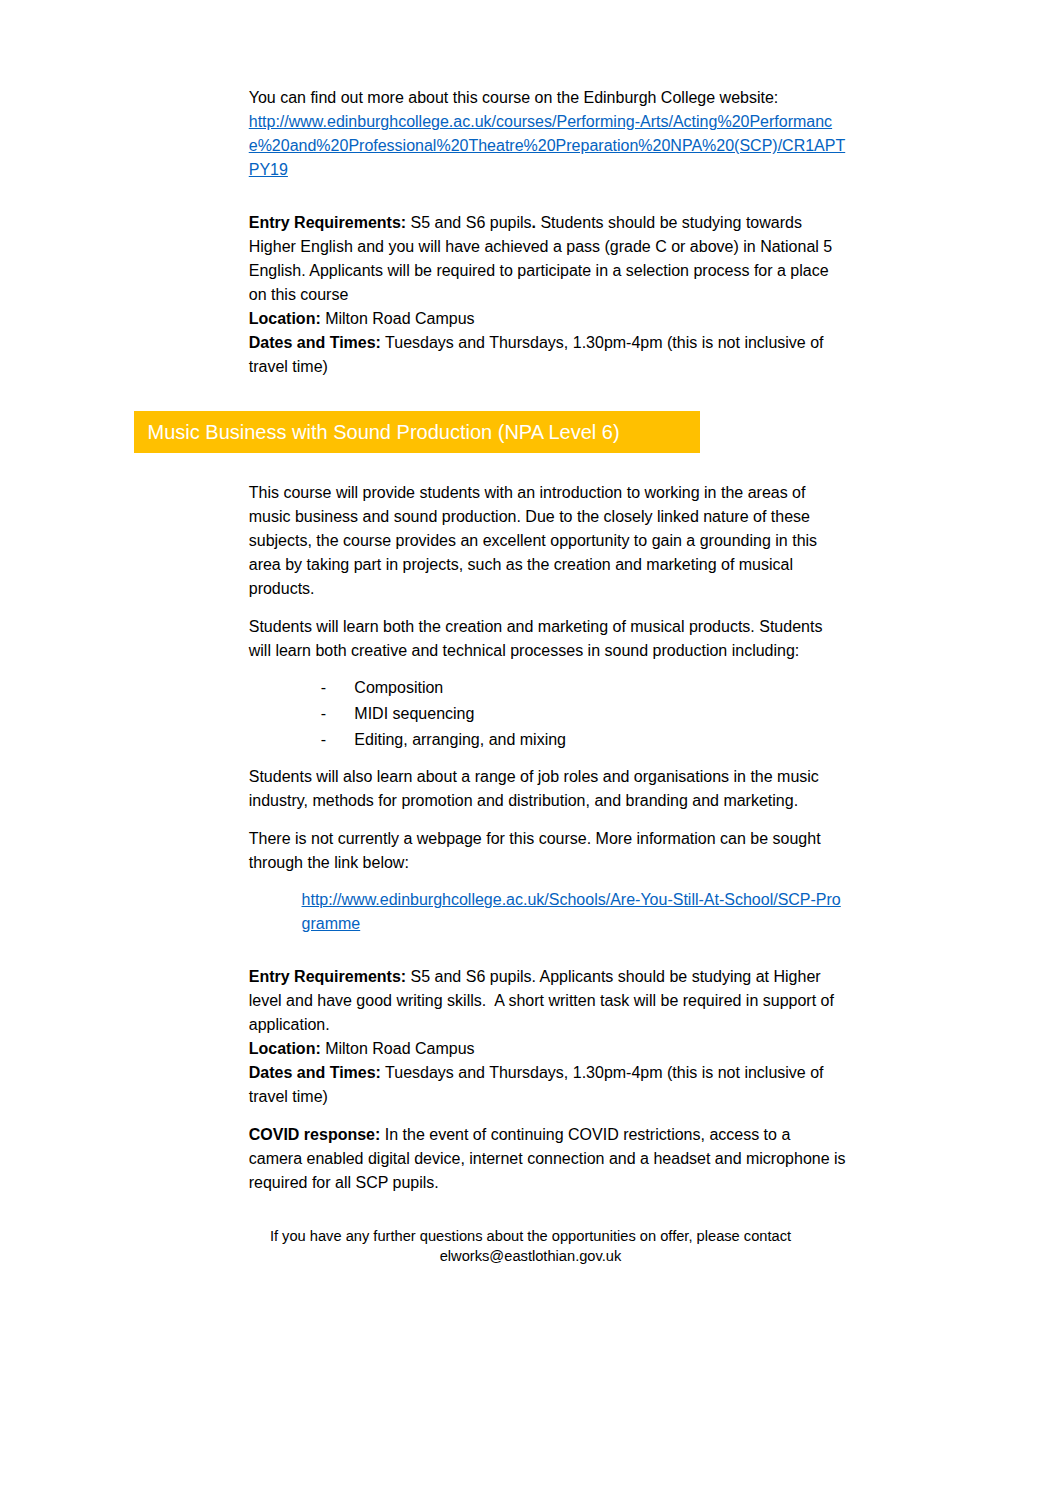You can find out more about this course on the Edinburgh College website:
http://www.edinburghcollege.ac.uk/courses/Performing-Arts/Acting%20Performance%20and%20Professional%20Theatre%20Preparation%20NPA%20(SCP)/CR1APTPY19
Entry Requirements: S5 and S6 pupils. Students should be studying towards Higher English and you will have achieved a pass (grade C or above) in National 5 English. Applicants will be required to participate in a selection process for a place on this course
Location: Milton Road Campus
Dates and Times: Tuesdays and Thursdays, 1.30pm-4pm (this is not inclusive of travel time)
Music Business with Sound Production (NPA Level 6)
This course will provide students with an introduction to working in the areas of music business and sound production. Due to the closely linked nature of these subjects, the course provides an excellent opportunity to gain a grounding in this area by taking part in projects, such as the creation and marketing of musical products.
Students will learn both the creation and marketing of musical products. Students will learn both creative and technical processes in sound production including:
Composition
MIDI sequencing
Editing, arranging, and mixing
Students will also learn about a range of job roles and organisations in the music industry, methods for promotion and distribution, and branding and marketing.
There is not currently a webpage for this course. More information can be sought through the link below:
http://www.edinburghcollege.ac.uk/Schools/Are-You-Still-At-School/SCP-Programme
Entry Requirements: S5 and S6 pupils. Applicants should be studying at Higher level and have good writing skills. A short written task will be required in support of application.
Location: Milton Road Campus
Dates and Times: Tuesdays and Thursdays, 1.30pm-4pm (this is not inclusive of travel time)
COVID response: In the event of continuing COVID restrictions, access to a camera enabled digital device, internet connection and a headset and microphone is required for all SCP pupils.
If you have any further questions about the opportunities on offer, please contact
elworks@eastlothian.gov.uk